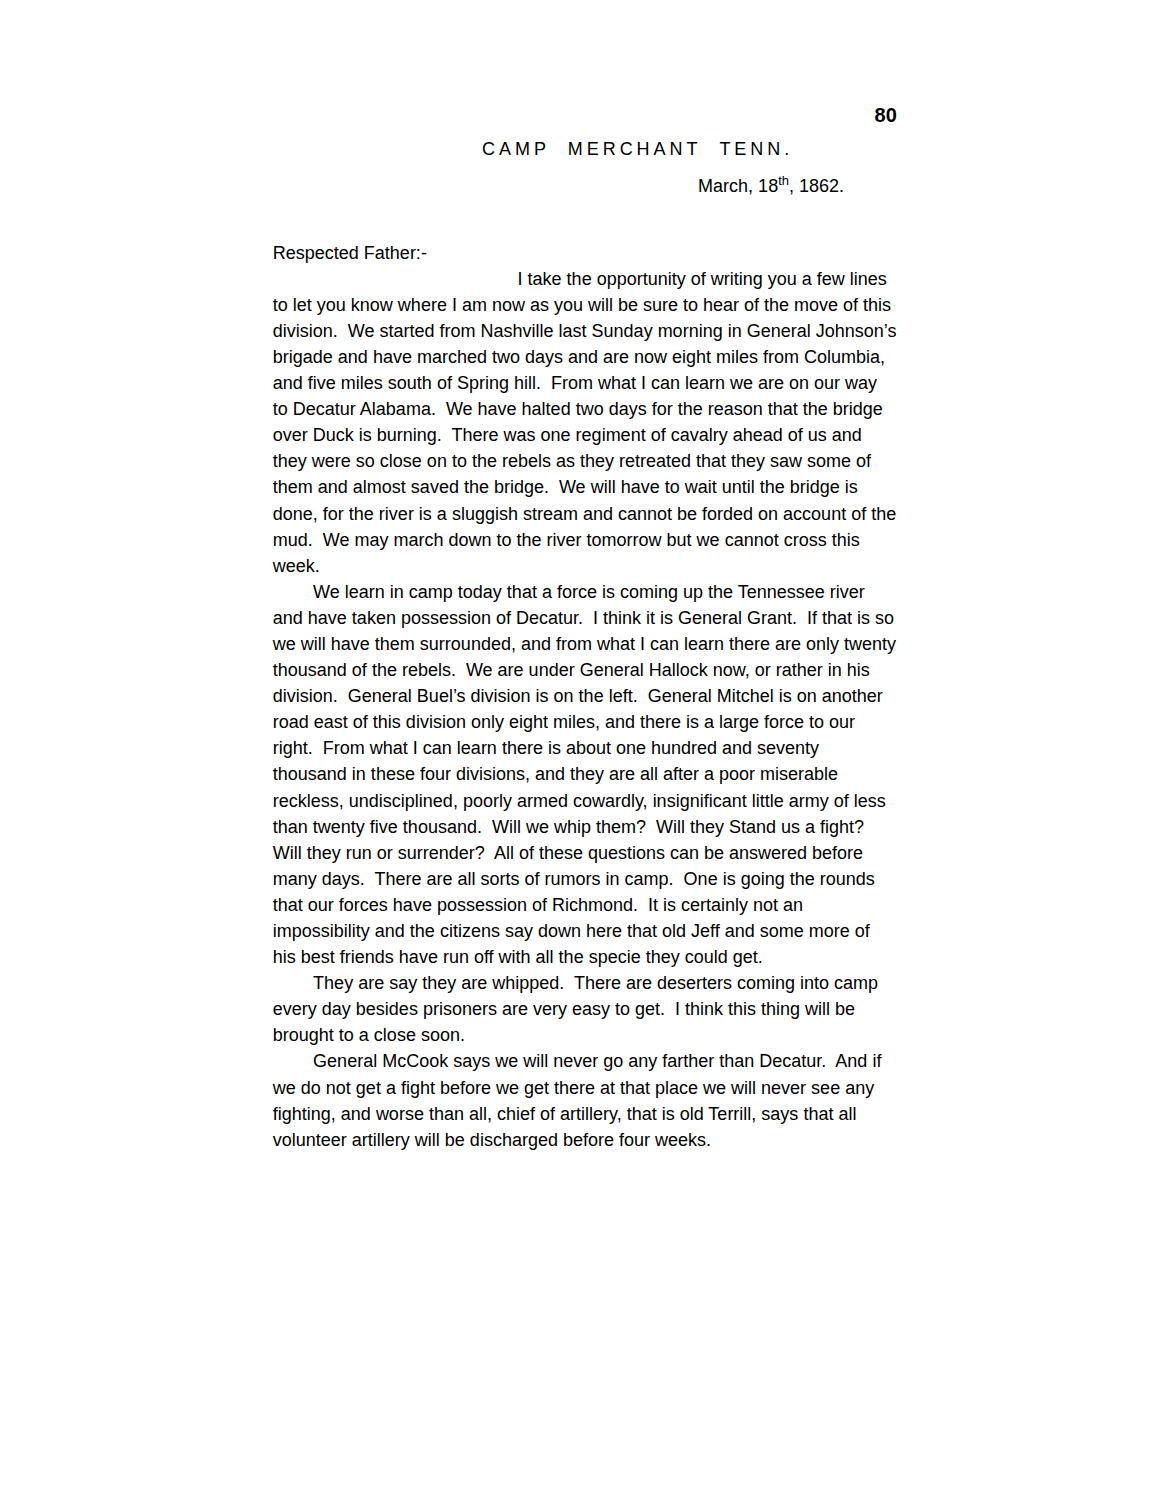80
CAMP MERCHANT TENN.
March, 18th, 1862.
Respected Father:-
I take the opportunity of writing you a few lines to let you know where I am now as you will be sure to hear of the move of this division. We started from Nashville last Sunday morning in General Johnson’s brigade and have marched two days and are now eight miles from Columbia, and five miles south of Spring hill. From what I can learn we are on our way to Decatur Alabama. We have halted two days for the reason that the bridge over Duck is burning. There was one regiment of cavalry ahead of us and they were so close on to the rebels as they retreated that they saw some of them and almost saved the bridge. We will have to wait until the bridge is done, for the river is a sluggish stream and cannot be forded on account of the mud. We may march down to the river tomorrow but we cannot cross this week.
We learn in camp today that a force is coming up the Tennessee river and have taken possession of Decatur. I think it is General Grant. If that is so we will have them surrounded, and from what I can learn there are only twenty thousand of the rebels. We are under General Hallock now, or rather in his division. General Buel’s division is on the left. General Mitchel is on another road east of this division only eight miles, and there is a large force to our right. From what I can learn there is about one hundred and seventy thousand in these four divisions, and they are all after a poor miserable reckless, undisciplined, poorly armed cowardly, insignificant little army of less than twenty five thousand. Will we whip them? Will they Stand us a fight? Will they run or surrender? All of these questions can be answered before many days. There are all sorts of rumors in camp. One is going the rounds that our forces have possession of Richmond. It is certainly not an impossibility and the citizens say down here that old Jeff and some more of his best friends have run off with all the specie they could get.
They are say they are whipped. There are deserters coming into camp every day besides prisoners are very easy to get. I think this thing will be brought to a close soon.
General McCook says we will never go any farther than Decatur. And if we do not get a fight before we get there at that place we will never see any fighting, and worse than all, chief of artillery, that is old Terrill, says that all volunteer artillery will be discharged before four weeks.